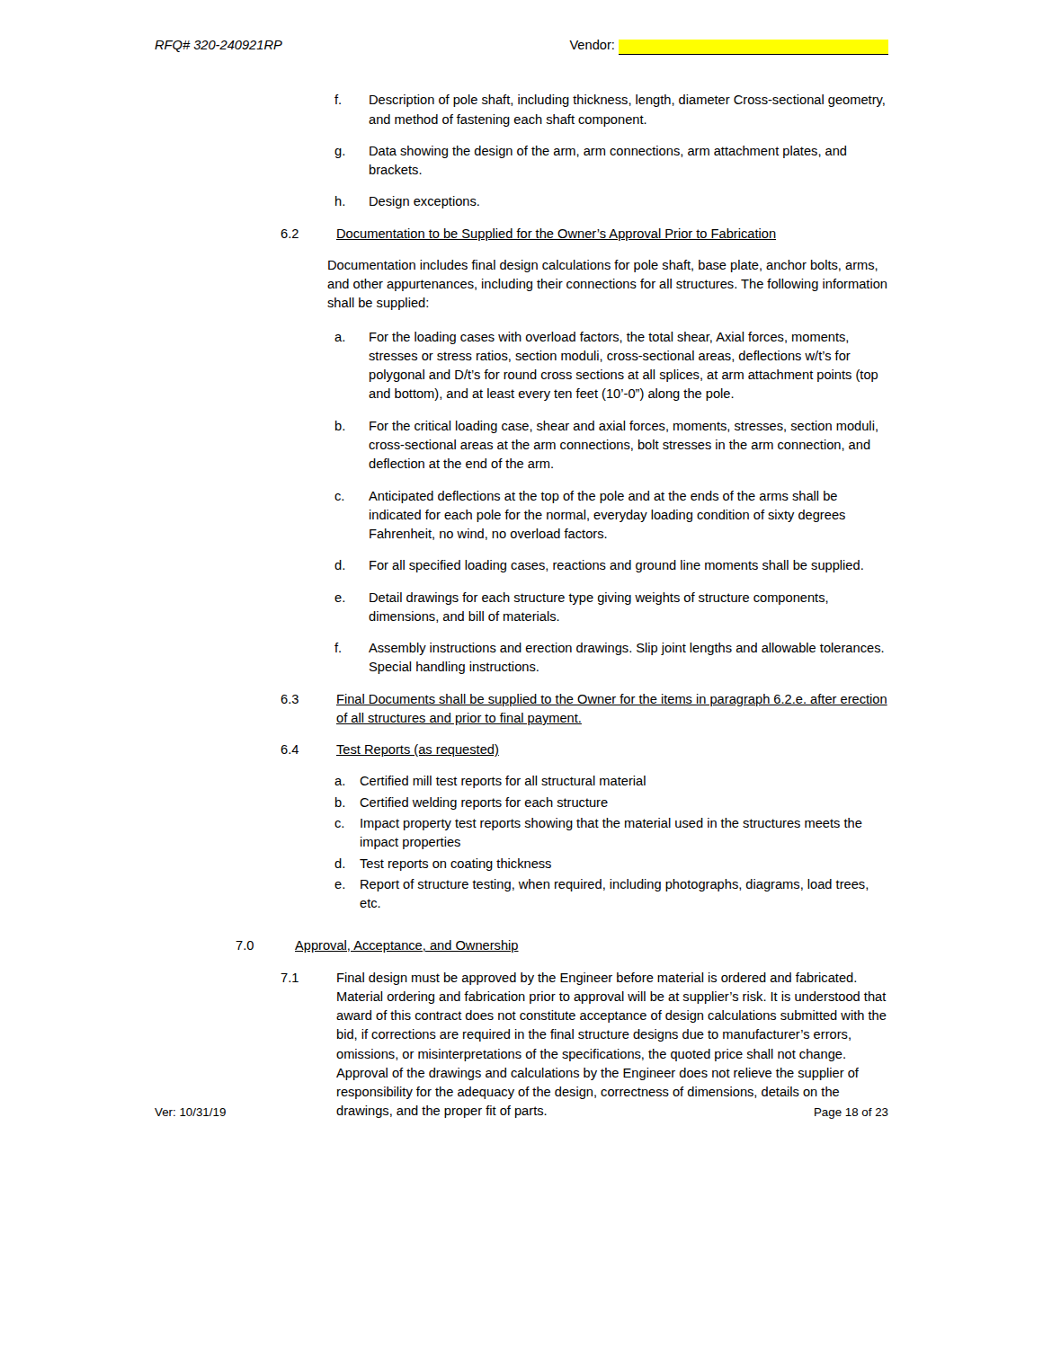RFQ# 320-240921RP
Vendor:
f.
Description of pole shaft, including thickness, length, diameter Cross-sectional geometry, and method of fastening each shaft component.
g.
Data showing the design of the arm, arm connections, arm attachment plates, and brackets.
h.
Design exceptions.
6.2
Documentation to be Supplied for the Owner’s Approval Prior to Fabrication
Documentation includes final design calculations for pole shaft, base plate, anchor bolts, arms, and other appurtenances, including their connections for all structures. The following information shall be supplied:
a.
For the loading cases with overload factors, the total shear, Axial forces, moments, stresses or stress ratios, section moduli, cross-sectional areas, deflections w/t’s for polygonal and D/t’s for round cross sections at all splices, at arm attachment points (top and bottom), and at least every ten feet (10’-0”) along the pole.
b.
For the critical loading case, shear and axial forces, moments, stresses, section moduli, cross-sectional areas at the arm connections, bolt stresses in the arm connection, and deflection at the end of the arm.
c.
Anticipated deflections at the top of the pole and at the ends of the arms shall be indicated for each pole for the normal, everyday loading condition of sixty degrees Fahrenheit, no wind, no overload factors.
d.
For all specified loading cases, reactions and ground line moments shall be supplied.
e.
Detail drawings for each structure type giving weights of structure components, dimensions, and bill of materials.
f.
Assembly instructions and erection drawings. Slip joint lengths and allowable tolerances. Special handling instructions.
6.3
Final Documents shall be supplied to the Owner for the items in paragraph 6.2.e. after erection of all structures and prior to final payment.
6.4
Test Reports (as requested)
a. Certified mill test reports for all structural material
b. Certified welding reports for each structure
c. Impact property test reports showing that the material used in the structures meets the impact properties
d. Test reports on coating thickness
e. Report of structure testing, when required, including photographs, diagrams, load trees, etc.
7.0
Approval, Acceptance, and Ownership
7.1
Final design must be approved by the Engineer before material is ordered and fabricated. Material ordering and fabrication prior to approval will be at supplier’s risk. It is understood that award of this contract does not constitute acceptance of design calculations submitted with the bid, if corrections are required in the final structure designs due to manufacturer’s errors, omissions, or misinterpretations of the specifications, the quoted price shall not change. Approval of the drawings and calculations by the Engineer does not relieve the supplier of responsibility for the adequacy of the design, correctness of dimensions, details on the drawings, and the proper fit of parts.
Ver: 10/31/19
Page 18 of 23